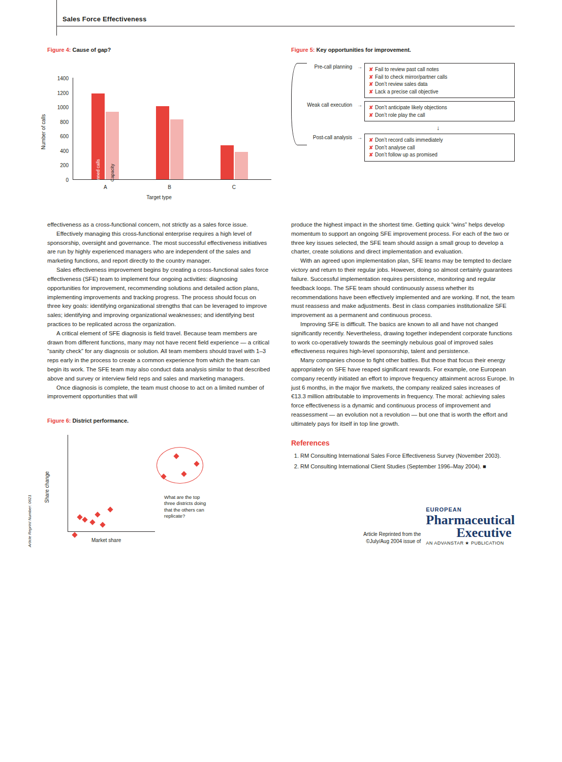Sales Force Effectiveness
Figure 4: Cause of gap?
Number of calls
1400
1200
1000
800
600
400
200
0
Planned calls
Capacity
A
B
C
Target type
Figure 5: Key opportunities for improvement.
Pre-call planning
→
✘Fail to review past call notes
✘Fail to check mirror/partner calls
✘Don’t review sales data
✘Lack a precise call objective
Weak call execution
→
✘Don’t anticipate likely objections
✘Don’t role play the call
↓
Post-call analysis
→
✘Don’t record calls immediately
✘Don’t analyse call
✘Don’t follow up as promised
effectiveness as a cross-functional concern, not strictly as a sales force issue.
Effectively managing this cross-functional enterprise requires a high level of sponsorship, oversight and governance. The most successful effectiveness initiatives are run by highly experienced managers who are independent of the sales and marketing functions, and report directly to the country manager.
Sales effectiveness improvement begins by creating a cross-functional sales force effectiveness (SFE) team to implement four ongoing activities: diagnosing opportunities for improvement, recommending solutions and detailed action plans, implementing improvements and tracking progress. The process should focus on three key goals: identifying organizational strengths that can be leveraged to improve sales; identifying and improving organizational weaknesses; and identifying best practices to be replicated across the organization.
A critical element of SFE diagnosis is field travel. Because team members are drawn from different functions, many may not have recent field experience — a critical “sanity check” for any diagnosis or solution. All team members should travel with 1–3 reps early in the process to create a common experience from which the team can begin its work. The SFE team may also conduct data analysis similar to that described above and survey or interview field reps and sales and marketing managers.
Once diagnosis is complete, the team must choose to act on a limited number of improvement opportunities that will
Figure 6: District performance.
Share change
What are the top three districts doing that the others can replicate?
Market share
produce the highest impact in the shortest time. Getting quick “wins” helps develop momentum to support an ongoing SFE improvement process. For each of the two or three key issues selected, the SFE team should assign a small group to develop a charter, create solutions and direct implementation and evaluation.
With an agreed upon implementation plan, SFE teams may be tempted to declare victory and return to their regular jobs. However, doing so almost certainly guarantees failure. Successful implementation requires persistence, monitoring and regular feedback loops. The SFE team should continuously assess whether its recommendations have been effectively implemented and are working. If not, the team must reassess and make adjustments. Best in class companies institutionalize SFE improvement as a permanent and continuous process.
Improving SFE is difficult. The basics are known to all and have not changed significantly recently. Nevertheless, drawing together independent corporate functions to work co-operatively towards the seemingly nebulous goal of improved sales effectiveness requires high-level sponsorship, talent and persistence.
Many companies choose to fight other battles. But those that focus their energy appropriately on SFE have reaped significant rewards. For example, one European company recently initiated an effort to improve frequency attainment across Europe. In just 6 months, in the major five markets, the company realized sales increases of €13.3 million attributable to improvements in frequency. The moral: achieving sales force effectiveness is a dynamic and continuous process of improvement and reassessment — an evolution not a revolution — but one that is worth the effort and ultimately pays for itself in top line growth.
References
RM Consulting International Sales Force Effectiveness Survey (November 2003).
RM Consulting International Client Studies (September 1996–May 2004). ■
Article Reprinted from the
©July/Aug 2004 issue of
EUROPEAN
Pharmaceutical
Executive
AN ADVANSTAR ★ PUBLICATION
Article Reprint Number: 0621